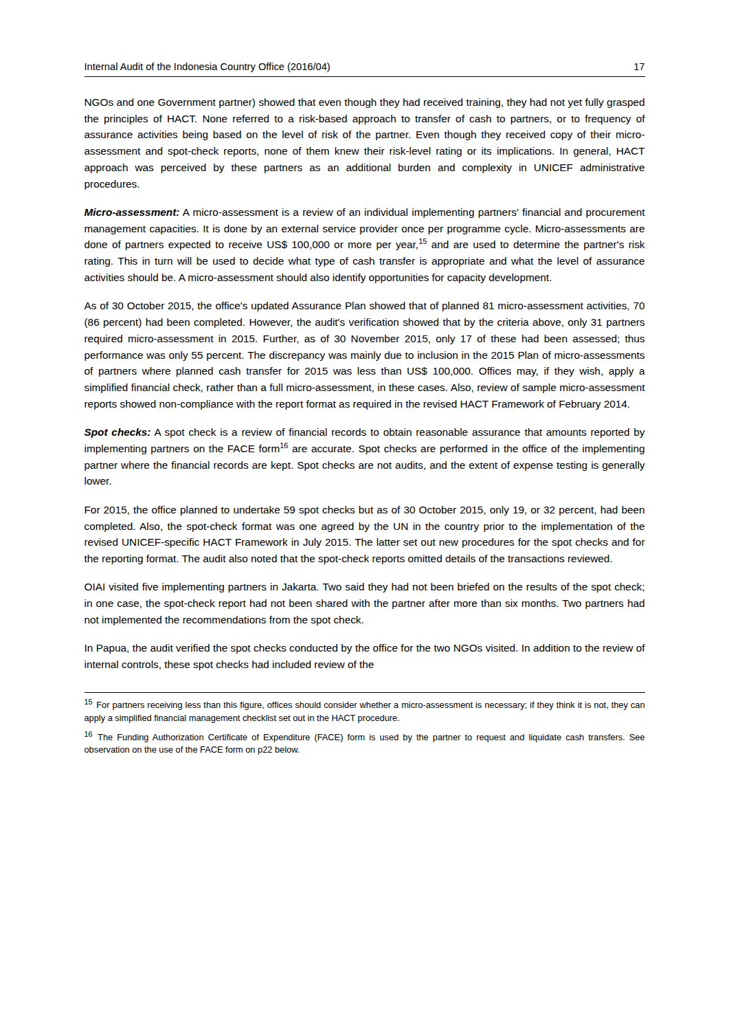Internal Audit of the Indonesia Country Office (2016/04)
17
NGOs and one Government partner) showed that even though they had received training, they had not yet fully grasped the principles of HACT. None referred to a risk-based approach to transfer of cash to partners, or to frequency of assurance activities being based on the level of risk of the partner. Even though they received copy of their micro-assessment and spot-check reports, none of them knew their risk-level rating or its implications. In general, HACT approach was perceived by these partners as an additional burden and complexity in UNICEF administrative procedures.
Micro-assessment: A micro-assessment is a review of an individual implementing partners' financial and procurement management capacities. It is done by an external service provider once per programme cycle. Micro-assessments are done of partners expected to receive US$ 100,000 or more per year,15 and are used to determine the partner's risk rating. This in turn will be used to decide what type of cash transfer is appropriate and what the level of assurance activities should be. A micro-assessment should also identify opportunities for capacity development.
As of 30 October 2015, the office's updated Assurance Plan showed that of planned 81 micro-assessment activities, 70 (86 percent) had been completed. However, the audit's verification showed that by the criteria above, only 31 partners required micro-assessment in 2015. Further, as of 30 November 2015, only 17 of these had been assessed; thus performance was only 55 percent. The discrepancy was mainly due to inclusion in the 2015 Plan of micro-assessments of partners where planned cash transfer for 2015 was less than US$ 100,000. Offices may, if they wish, apply a simplified financial check, rather than a full micro-assessment, in these cases. Also, review of sample micro-assessment reports showed non-compliance with the report format as required in the revised HACT Framework of February 2014.
Spot checks: A spot check is a review of financial records to obtain reasonable assurance that amounts reported by implementing partners on the FACE form16 are accurate. Spot checks are performed in the office of the implementing partner where the financial records are kept. Spot checks are not audits, and the extent of expense testing is generally lower.
For 2015, the office planned to undertake 59 spot checks but as of 30 October 2015, only 19, or 32 percent, had been completed. Also, the spot-check format was one agreed by the UN in the country prior to the implementation of the revised UNICEF-specific HACT Framework in July 2015. The latter set out new procedures for the spot checks and for the reporting format. The audit also noted that the spot-check reports omitted details of the transactions reviewed.
OIAI visited five implementing partners in Jakarta. Two said they had not been briefed on the results of the spot check; in one case, the spot-check report had not been shared with the partner after more than six months. Two partners had not implemented the recommendations from the spot check.
In Papua, the audit verified the spot checks conducted by the office for the two NGOs visited. In addition to the review of internal controls, these spot checks had included review of the
15 For partners receiving less than this figure, offices should consider whether a micro-assessment is necessary; if they think it is not, they can apply a simplified financial management checklist set out in the HACT procedure.
16 The Funding Authorization Certificate of Expenditure (FACE) form is used by the partner to request and liquidate cash transfers. See observation on the use of the FACE form on p22 below.